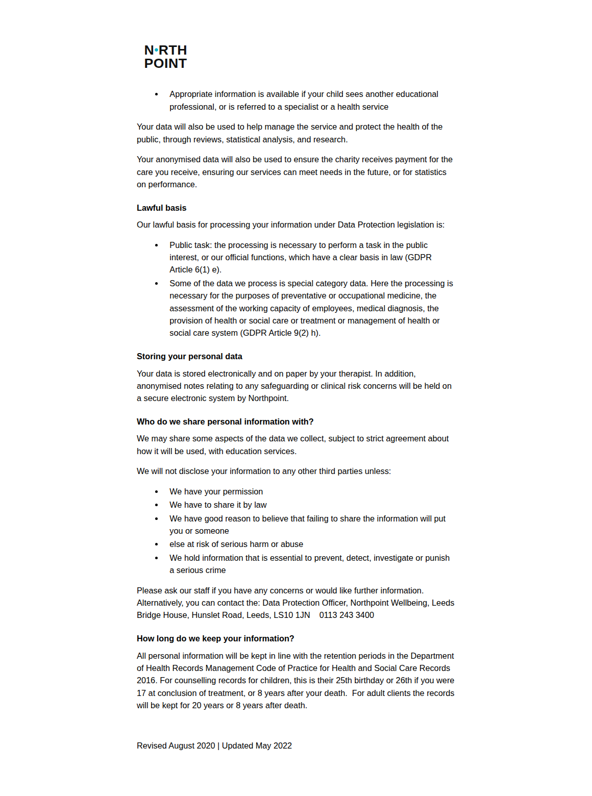N•RTH
POINT
Appropriate information is available if your child sees another educational professional, or is referred to a specialist or a health service
Your data will also be used to help manage the service and protect the health of the public, through reviews, statistical analysis, and research.
Your anonymised data will also be used to ensure the charity receives payment for the care you receive, ensuring our services can meet needs in the future, or for statistics on performance.
Lawful basis
Our lawful basis for processing your information under Data Protection legislation is:
Public task: the processing is necessary to perform a task in the public interest, or our official functions, which have a clear basis in law (GDPR Article 6(1) e).
Some of the data we process is special category data. Here the processing is necessary for the purposes of preventative or occupational medicine, the assessment of the working capacity of employees, medical diagnosis, the provision of health or social care or treatment or management of health or social care system (GDPR Article 9(2) h).
Storing your personal data
Your data is stored electronically and on paper by your therapist. In addition, anonymised notes relating to any safeguarding or clinical risk concerns will be held on a secure electronic system by Northpoint.
Who do we share personal information with?
We may share some aspects of the data we collect, subject to strict agreement about how it will be used, with education services.
We will not disclose your information to any other third parties unless:
We have your permission
We have to share it by law
We have good reason to believe that failing to share the information will put you or someone
else at risk of serious harm or abuse
We hold information that is essential to prevent, detect, investigate or punish a serious crime
Please ask our staff if you have any concerns or would like further information. Alternatively, you can contact the: Data Protection Officer, Northpoint Wellbeing, Leeds Bridge House, Hunslet Road, Leeds, LS10 1JN 0113 243 3400
How long do we keep your information?
All personal information will be kept in line with the retention periods in the Department of Health Records Management Code of Practice for Health and Social Care Records 2016. For counselling records for children, this is their 25th birthday or 26th if you were 17 at conclusion of treatment, or 8 years after your death. For adult clients the records will be kept for 20 years or 8 years after death.
Revised August 2020 | Updated May 2022